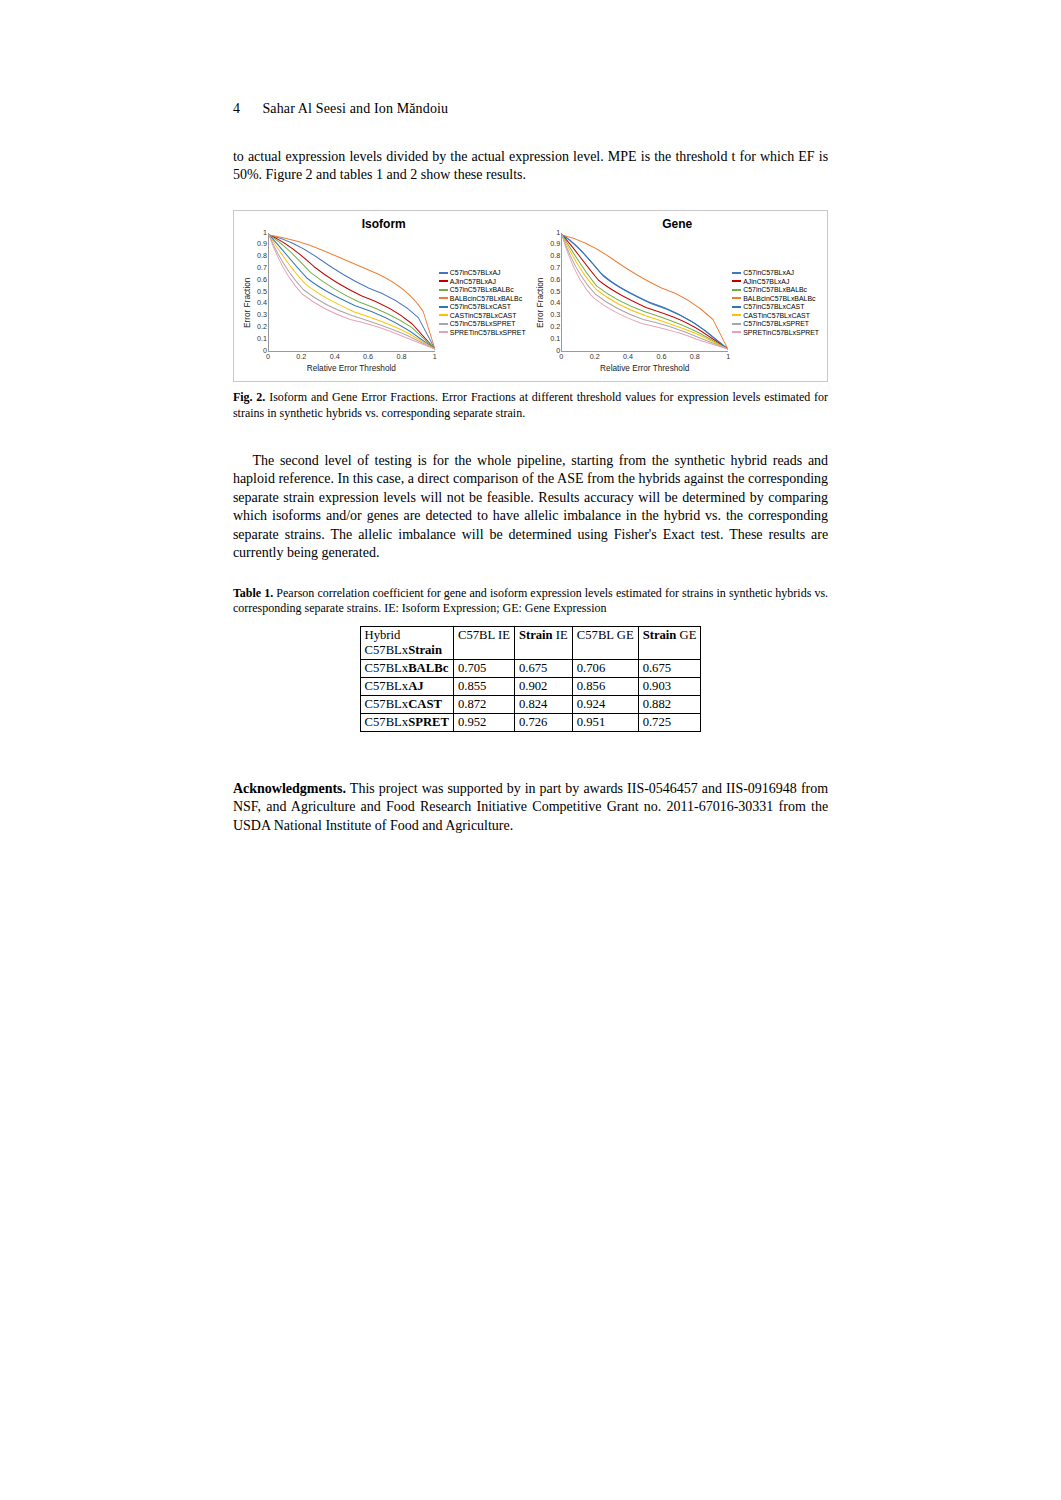4 Sahar Al Seesi and Ion Măndoiu
to actual expression levels divided by the actual expression level. MPE is the threshold t for which EF is 50%. Figure 2 and tables 1 and 2 show these results.
Isoform
Error Fraction
1 0.9 0.8 0.7 0.6 0.5 0.4 0.3 0.2 0.1 0
0 0.2 0.4 0.6 0.8 1
Relative Error Threshold
C57inC57BLxAJ
AJinC57BLxAJ
C57inC57BLxBALBc
BALBcinC57BLxBALBc
C57inC57BLxCAST
CASTinC57BLxCAST
C57inC57BLxSPRET
SPRETinC57BLxSPRET
Gene
Error Fraction
1 0.9 0.8 0.7 0.6 0.5 0.4 0.3 0.2 0.1 0
0 0.2 0.4 0.6 0.8 1
Relative Error Threshold
C57inC57BLxAJ
AJinC57BLxAJ
C57inC57BLxBALBc
BALBcinC57BLxBALBc
C57inC57BLxCAST
CASTinC57BLxCAST
C57inC57BLxSPRET
SPRETinC57BLxSPRET
Fig. 2. Isoform and Gene Error Fractions. Error Fractions at different threshold values for expression levels estimated for strains in synthetic hybrids vs. corresponding separate strain.
The second level of testing is for the whole pipeline, starting from the synthetic hybrid reads and haploid reference. In this case, a direct comparison of the ASE from the hybrids against the corresponding separate strain expression levels will not be feasible. Results accuracy will be determined by comparing which isoforms and/or genes are detected to have allelic imbalance in the hybrid vs. the corresponding separate strains. The allelic imbalance will be determined using Fisher's Exact test. These results are currently being generated.
Table 1. Pearson correlation coefficient for gene and isoform expression levels estimated for strains in synthetic hybrids vs. corresponding separate strains. IE: Isoform Expression; GE: Gene Expression
| Hybrid C57BLx Strain | C57BL IE | Strain IE | C57BL GE | Strain GE |
| --- | --- | --- | --- | --- |
| C57BLx BALBc | 0.705 | 0.675 | 0.706 | 0.675 |
| C57BLx AJ | 0.855 | 0.902 | 0.856 | 0.903 |
| C57BLx CAST | 0.872 | 0.824 | 0.924 | 0.882 |
| C57BLx SPRET | 0.952 | 0.726 | 0.951 | 0.725 |
Acknowledgments. This project was supported by in part by awards IIS-0546457 and IIS-0916948 from NSF, and Agriculture and Food Research Initiative Competitive Grant no. 2011-67016-30331 from the USDA National Institute of Food and Agriculture.